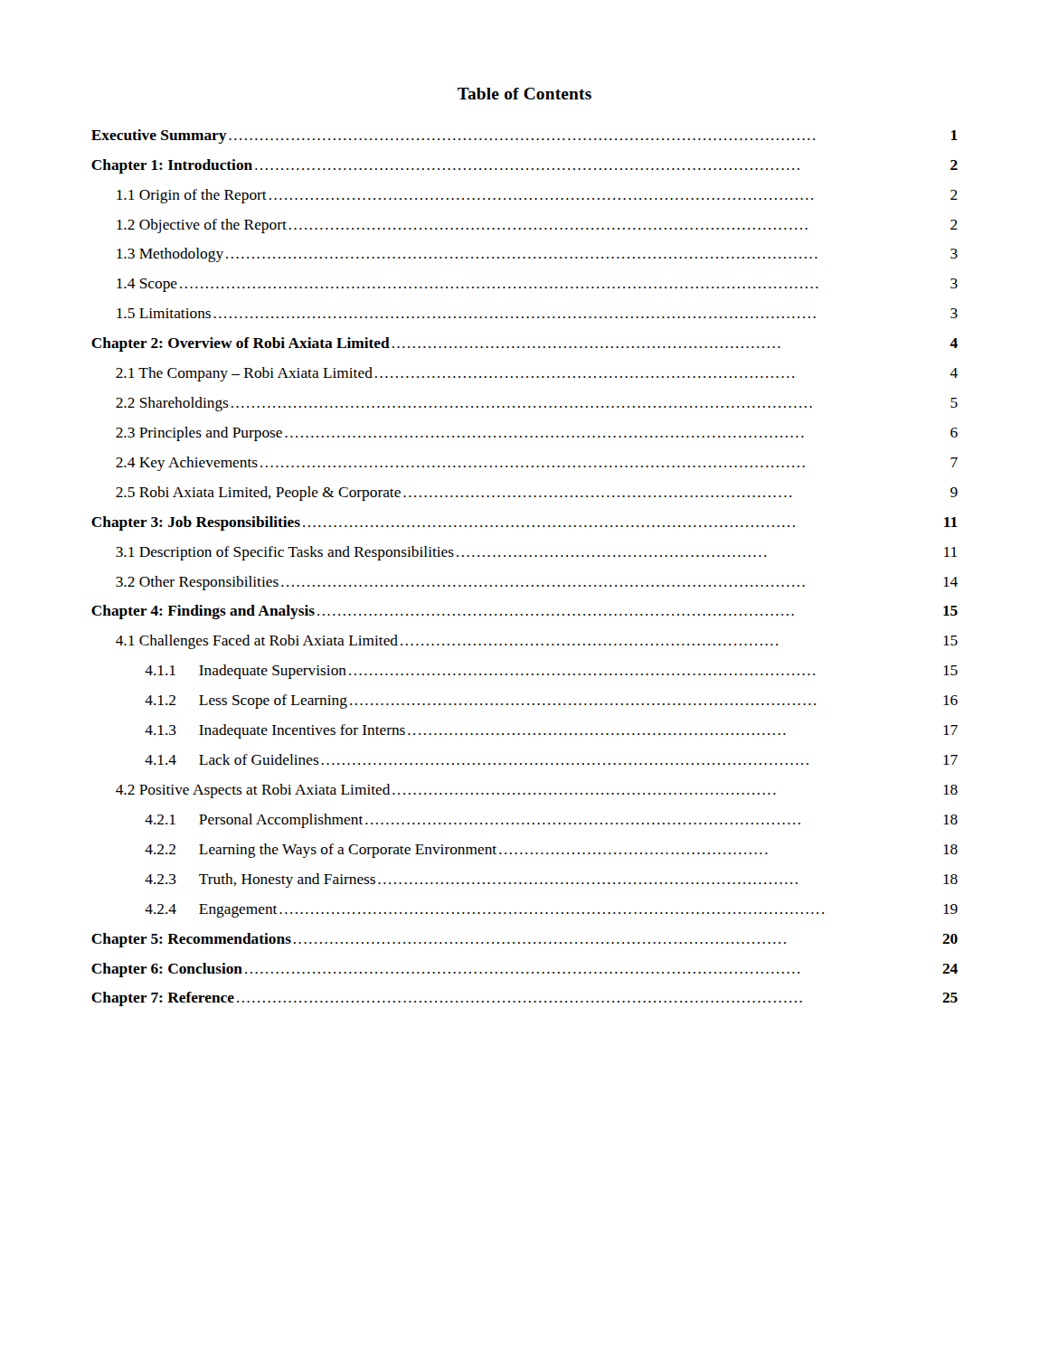Table of Contents
Executive Summary ................................................................................................................. 1
Chapter 1: Introduction ......................................................................................................... 2
1.1 Origin of the Report ......................................................................................................... 2
1.2 Objective of the Report .................................................................................................... 2
1.3 Methodology .................................................................................................................. 3
1.4 Scope ........................................................................................................................... 3
1.5 Limitations .................................................................................................................... 3
Chapter 2: Overview of Robi Axiata Limited ........................................................................... 4
2.1 The Company – Robi Axiata Limited ................................................................................. 4
2.2 Shareholdings ................................................................................................................ 5
2.3 Principles and Purpose .................................................................................................... 6
2.4 Key Achievements ......................................................................................................... 7
2.5 Robi Axiata Limited, People & Corporate ........................................................................... 9
Chapter 3: Job Responsibilities ............................................................................................... 11
3.1 Description of Specific Tasks and Responsibilities ............................................................ 11
3.2 Other Responsibilities ..................................................................................................... 14
Chapter 4: Findings and Analysis ............................................................................................ 15
4.1 Challenges Faced at Robi Axiata Limited ......................................................................... 15
4.1.1 Inadequate Supervision .......................................................................................... 15
4.1.2 Less Scope of Learning .......................................................................................... 16
4.1.3 Inadequate Incentives for Interns ......................................................................... 17
4.1.4 Lack of Guidelines .............................................................................................. 17
4.2 Positive Aspects at Robi Axiata Limited .......................................................................... 18
4.2.1 Personal Accomplishment .................................................................................... 18
4.2.2 Learning the Ways of a Corporate Environment .................................................... 18
4.2.3 Truth, Honesty and Fairness ................................................................................. 18
4.2.4 Engagement ......................................................................................................... 19
Chapter 5: Recommendations ............................................................................................... 20
Chapter 6: Conclusion ........................................................................................................... 24
Chapter 7: Reference ............................................................................................................. 25